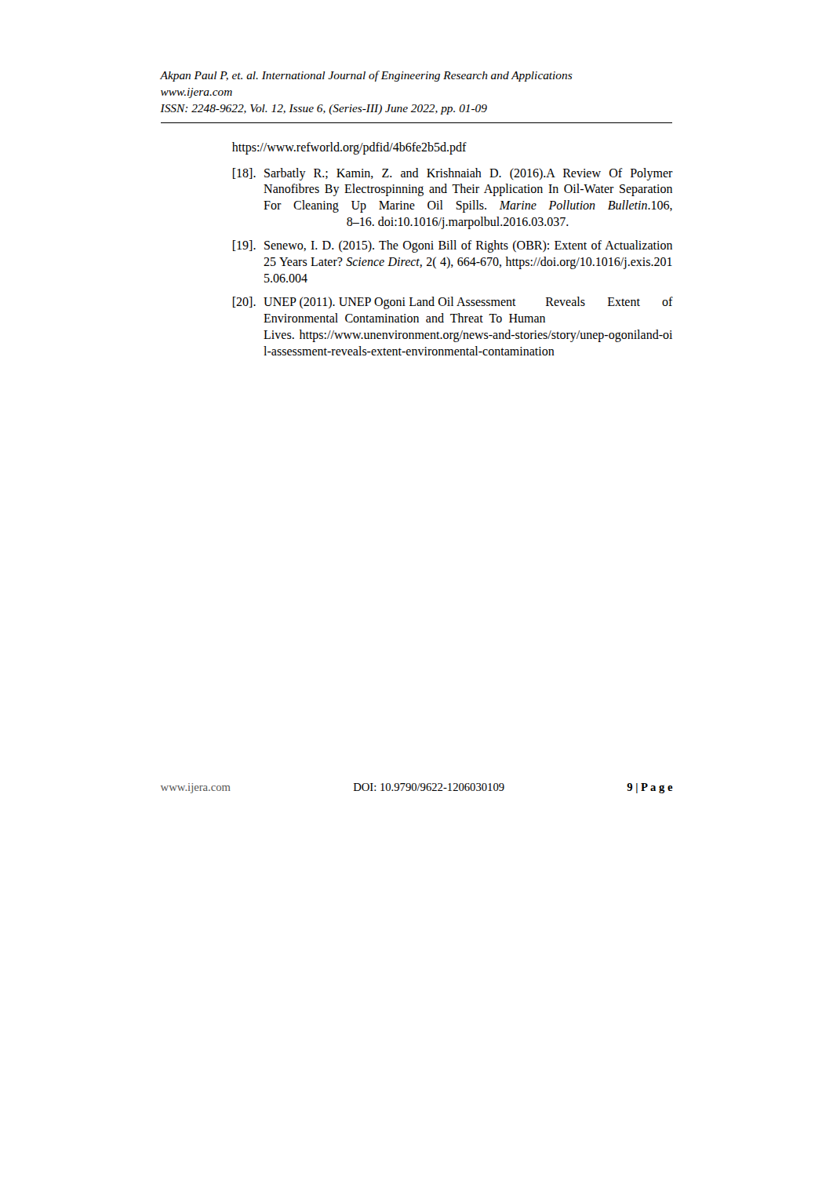Akpan Paul P, et. al. International Journal of Engineering Research and Applications www.ijera.com ISSN: 2248-9622, Vol. 12, Issue 6, (Series-III) June 2022, pp. 01-09
https://www.refworld.org/pdfid/4b6fe2b5d.pdf
[18]. Sarbatly R.; Kamin, Z. and Krishnaiah D. (2016).A Review Of Polymer Nanofibres By Electrospinning and Their Application In Oil-Water Separation For Cleaning Up Marine Oil Spills. Marine Pollution Bulletin.106, 8–16. doi:10.1016/j.marpolbul.2016.03.037.
[19]. Senewo, I. D. (2015). The Ogoni Bill of Rights (OBR): Extent of Actualization 25 Years Later? Science Direct, 2( 4), 664-670, https://doi.org/10.1016/j.exis.2015.06.004
[20]. UNEP (2011). UNEP Ogoni Land Oil Assessment Reveals Extent of Environmental Contamination and Threat To Human Lives. https://www.unenvironment.org/news-and-stories/story/unep-ogoniland-oil-assessment-reveals-extent-environmental-contamination
www.ijera.com DOI: 10.9790/9622-1206030109 9 | P a g e